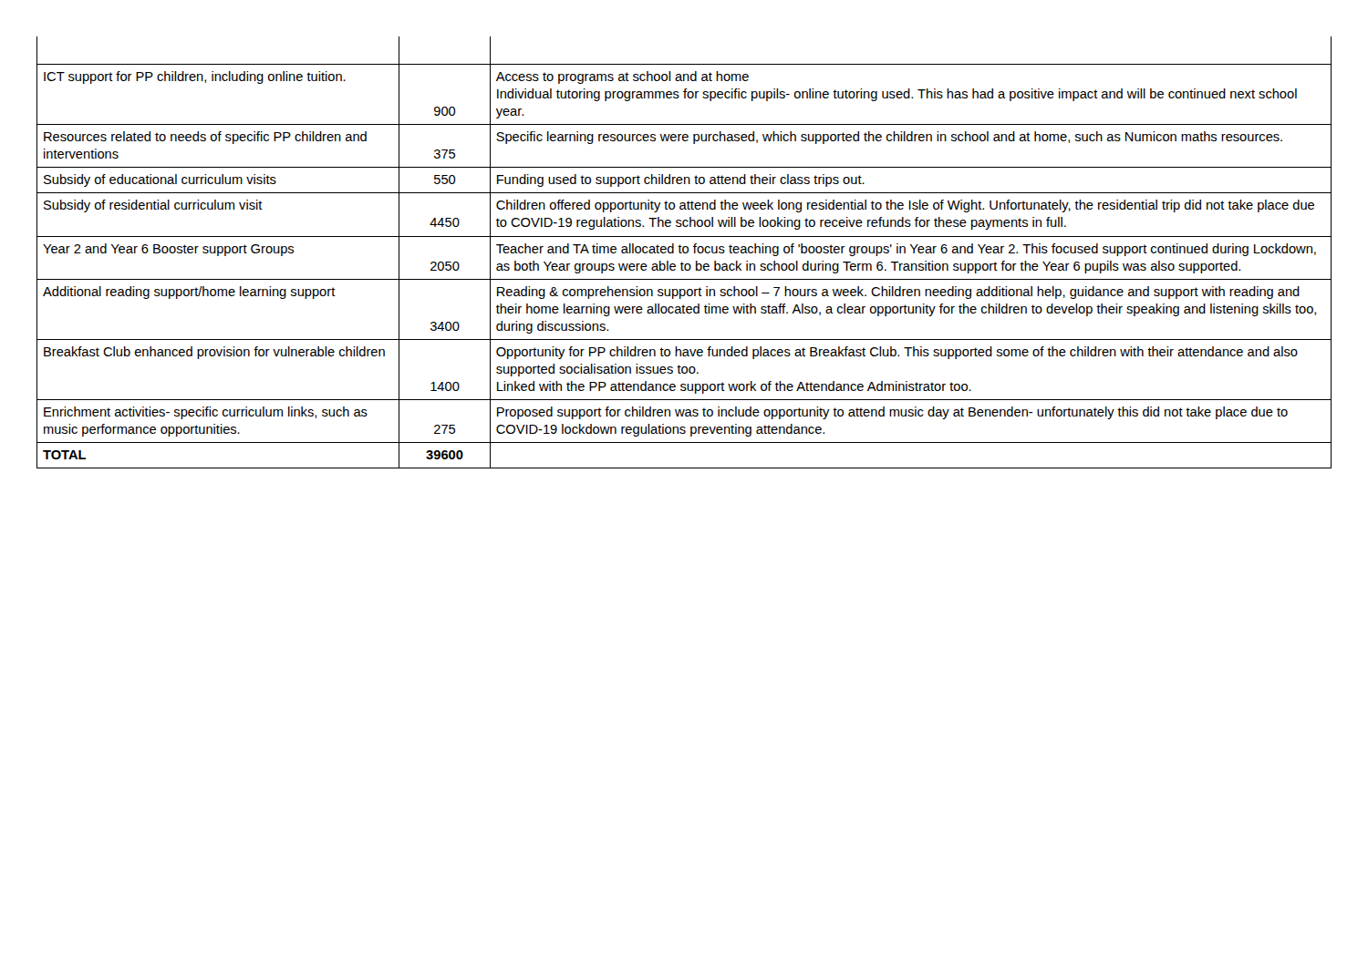| ICT support for PP children, including online tuition. | 900 | Access to programs at school and at home Individual tutoring programmes for specific pupils- online tutoring used. This has had a positive impact and will be continued next school year. |
| Resources related to needs of specific PP children and interventions | 375 | Specific learning resources were purchased, which supported the children in school and at home, such as Numicon maths resources. |
| Subsidy of educational curriculum visits | 550 | Funding used to support children to attend their class trips out. |
| Subsidy of residential curriculum visit | 4450 | Children offered opportunity to attend the week long residential to the Isle of Wight. Unfortunately, the residential trip did not take place due to COVID-19 regulations. The school will be looking to receive refunds for these payments in full. |
| Year 2 and Year 6 Booster support Groups | 2050 | Teacher and TA time allocated to focus teaching of 'booster groups' in Year 6 and Year 2. This focused support continued during Lockdown, as both Year groups were able to be back in school during Term 6. Transition support for the Year 6 pupils was also supported. |
| Additional reading support/home learning support | 3400 | Reading & comprehension support in school – 7 hours a week. Children needing additional help, guidance and support with reading and their home learning were allocated time with staff. Also, a clear opportunity for the children to develop their speaking and listening skills too, during discussions. |
| Breakfast Club enhanced provision for vulnerable children | 1400 | Opportunity for PP children to have funded places at Breakfast Club. This supported some of the children with their attendance and also supported socialisation issues too. Linked with the PP attendance support work of the Attendance Administrator too. |
| Enrichment activities- specific curriculum links, such as music performance opportunities. | 275 | Proposed support for children was to include opportunity to attend music day at Benenden- unfortunately this did not take place due to COVID-19 lockdown regulations preventing attendance. |
| TOTAL | 39600 | |